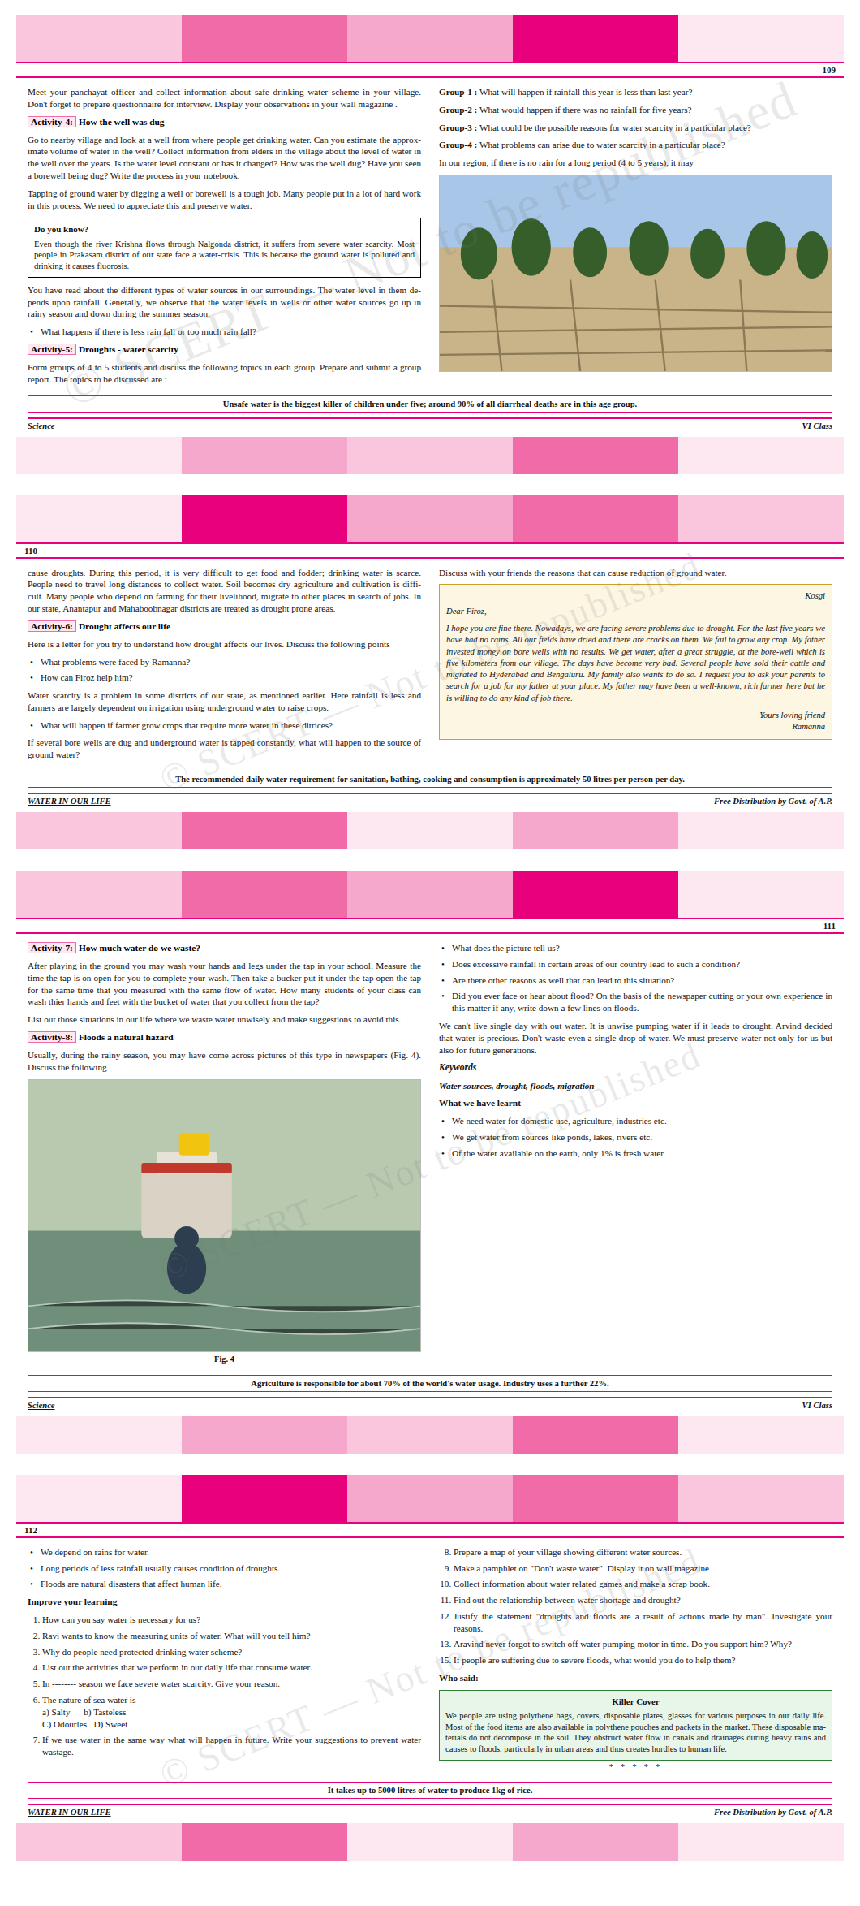109
Meet your panchayat officer and collect information about safe drinking water scheme in your village. Don't forget to prepare questionnaire for interview. Display your observations in your wall magazine .
Activity-4: How the well was dug
Go to nearby village and look at a well from where people get drinking water. Can you estimate the approximate volume of water in the well? Collect information from elders in the village about the level of water in the well over the years. Is the water level constant or has it changed? How was the well dug? Have you seen a borewell being dug? Write the process in your notebook.
Tapping of ground water by digging a well or borewell is a tough job. Many people put in a lot of hard work in this process. We need to appreciate this and preserve water.
Do you know?
Even though the river Krishna flows through Nalgonda district, it suffers from severe water scarcity. Most people in Prakasam district of our state face a water-crisis. This is because the ground water is polluted and drinking it causes fluorosis.
You have read about the different types of water sources in our surroundings. The water level in them depends upon rainfall. Generally, we observe that the water levels in wells or other water sources go up in rainy season and down during the summer season.
What happens if there is less rain fall or too much rain fall?
Activity-5: Droughts - water scarcity
Form groups of 4 to 5 students and discuss the following topics in each group. Prepare and submit a group report. The topics to be discussed are :
Group-1 : What will happen if rainfall this year is less than last year?
Group-2 : What would happen if there was no rainfall for five years?
Group-3 : What could be the possible reasons for water scarcity in a particular place?
Group-4 : What problems can arise due to water scarcity in a particular place?
In our region, if there is no rain for a long period (4 to 5 years), it may
Unsafe water is the biggest killer of children under five; around 90% of all diarrheal deaths are in this age group.
Science VI Class
© SCERT — Not to be republished
110
cause droughts. During this period, it is very difficult to get food and fodder; drinking water is scarce. People need to travel long distances to collect water. Soil becomes dry agriculture and cultivation is difficult. Many people who depend on farming for their livelihood, migrate to other places in search of jobs. In our state, Anantapur and Mahaboobnagar districts are treated as drought prone areas.
Activity-6: Drought affects our life
Here is a letter for you try to understand how drought affects our lives. Discuss the following points
What problems were faced by Ramanna?
How can Firoz help him?
Water scarcity is a problem in some districts of our state, as mentioned earlier. Here rainfall is less and farmers are largely dependent on irrigation using underground water to raise crops.
What will happen if farmer grow crops that require more water in these ditrices?
If several bore wells are dug and underground water is tapped constantly, what will happen to the source of ground water?
Discuss with your friends the reasons that can cause reduction of ground water.
Kosgi
Dear Firoz,
I hope you are fine there. Nowadays, we are facing severe problems due to drought. For the last five years we have had no rains. All our fields have dried and there are cracks on them. We fail to grow any crop. My father invested money on bore wells with no results. We get water, after a great struggle, at the bore-well which is five kilometers from our village. The days have become very bad. Several people have sold their cattle and migrated to Hyderabad and Bengaluru. My family also wants to do so. I request you to ask your parents to search for a job for my father at your place. My father may have been a well-known, rich farmer here but he is willing to do any kind of job there.
Yours loving friend
Ramanna
The recommended daily water requirement for sanitation, bathing, cooking and consumption is approximately 50 litres per person per day.
WATER IN OUR LIFE Free Distribution by Govt. of A.P.
© SCERT — Not to be republished
111
Activity-7: How much water do we waste?
After playing in the ground you may wash your hands and legs under the tap in your school. Measure the time the tap is on open for you to complete your wash. Then take a bucker put it under the tap open the tap for the same time that you measured with the same flow of water. How many students of your class can wash thier hands and feet with the bucket of water that you collect from the tap?
List out those situations in our life where we waste water unwisely and make suggestions to avoid this.
Activity-8: Floods a natural hazard
Usually, during the rainy season, you may have come across pictures of this type in newspapers (Fig. 4). Discuss the following.
Fig. 4
What does the picture tell us?
Does excessive rainfall in certain areas of our country lead to such a condition?
Are there other reasons as well that can lead to this situation?
Did you ever face or hear about flood? On the basis of the newspaper cutting or your own experience in this matter if any, write down a few lines on floods.
We can't live single day with out water. It is unwise pumping water if it leads to drought. Arvind decided that water is precious. Don't waste even a single drop of water. We must preserve water not only for us but also for future generations.
Keywords
Water sources, drought, floods, migration
What we have learnt
We need water for domestic use, agriculture, industries etc.
We get water from sources like ponds, lakes, rivers etc.
Of the water available on the earth, only 1% is fresh water.
Agriculture is responsible for about 70% of the world's water usage. Industry uses a further 22%.
Science VI Class
© SCERT — Not to be republished
112
We depend on rains for water.
Long periods of less rainfall usually causes condition of droughts.
Floods are natural disasters that affect human life.
Improve your learning
How can you say water is necessary for us?
Ravi wants to know the measuring units of water. What will you tell him?
Why do people need protected drinking water scheme?
List out the activities that we perform in our daily life that consume water.
In -------- season we face severe water scarcity. Give your reason.
The nature of sea water is -------
a) Salty b) Tasteless
C) Odourles D) Sweet
If we use water in the same way what will happen in future. Write your suggestions to prevent water wastage.
Prepare a map of your village showing different water sources.
Make a pamphlet on "Don't waste water". Display it on wall magazine
Collect information about water related games and make a scrap book.
Find out the relationship between water shortage and drought?
Justify the statement "droughts and floods are a result of actions made by man". Investigate your reasons.
Aravind never forgot to switch off water pumping motor in time. Do you support him? Why?
If people are suffering due to severe floods, what would you do to help them?
Who said:
Killer Cover
We people are using polythene bags, covers, disposable plates, glasses for various purposes in our daily life. Most of the food items are also available in polythene pouches and packets in the market. These disposable materials do not decompose in the soil. They obstruct water flow in canals and drainages during heavy rains and causes to floods. particularly in urban areas and thus creates hurdles to human life.
* * * * *
It takes up to 5000 litres of water to produce 1kg of rice.
WATER IN OUR LIFE Free Distribution by Govt. of A.P.
© SCERT — Not to be republished